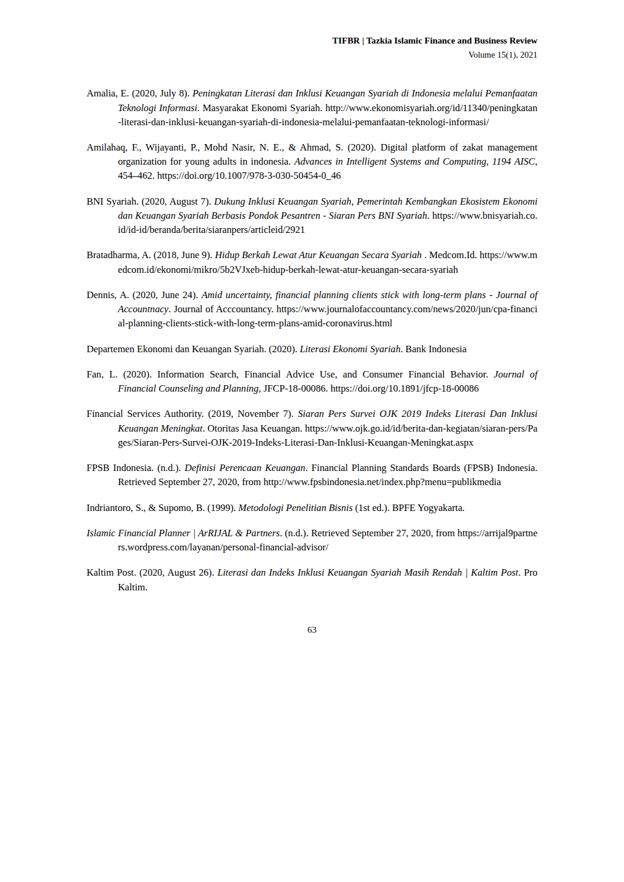TIFBR | Tazkia Islamic Finance and Business Review
Volume 15(1), 2021
Amalia, E. (2020, July 8). Peningkatan Literasi dan Inklusi Keuangan Syariah di Indonesia melalui Pemanfaatan Teknologi Informasi. Masyarakat Ekonomi Syariah. http://www.ekonomisyariah.org/id/11340/peningkatan-literasi-dan-inklusi-keuangan-syariah-di-indonesia-melalui-pemanfaatan-teknologi-informasi/
Amilahaq, F., Wijayanti, P., Mohd Nasir, N. E., & Ahmad, S. (2020). Digital platform of zakat management organization for young adults in indonesia. Advances in Intelligent Systems and Computing, 1194 AISC, 454–462. https://doi.org/10.1007/978-3-030-50454-0_46
BNI Syariah. (2020, August 7). Dukung Inklusi Keuangan Syariah, Pemerintah Kembangkan Ekosistem Ekonomi dan Keuangan Syariah Berbasis Pondok Pesantren - Siaran Pers BNI Syariah. https://www.bnisyariah.co.id/id-id/beranda/berita/siaranpers/articleid/2921
Bratadharma, A. (2018, June 9). Hidup Berkah Lewat Atur Keuangan Secara Syariah . Medcom.Id. https://www.medcom.id/ekonomi/mikro/5b2VJxeb-hidup-berkah-lewat-atur-keuangan-secara-syariah
Dennis, A. (2020, June 24). Amid uncertainty, financial planning clients stick with long-term plans - Journal of Accountnacy. Journal of Acccountancy. https://www.journalofaccountancy.com/news/2020/jun/cpa-financial-planning-clients-stick-with-long-term-plans-amid-coronavirus.html
Departemen Ekonomi dan Keuangan Syariah. (2020). Literasi Ekonomi Syariah. Bank Indonesia
Fan, L. (2020). Information Search, Financial Advice Use, and Consumer Financial Behavior. Journal of Financial Counseling and Planning, JFCP-18-00086. https://doi.org/10.1891/jfcp-18-00086
Financial Services Authority. (2019, November 7). Siaran Pers Survei OJK 2019 Indeks Literasi Dan Inklusi Keuangan Meningkat. Otoritas Jasa Keuangan. https://www.ojk.go.id/id/berita-dan-kegiatan/siaran-pers/Pages/Siaran-Pers-Survei-OJK-2019-Indeks-Literasi-Dan-Inklusi-Keuangan-Meningkat.aspx
FPSB Indonesia. (n.d.). Definisi Perencaan Keuangan. Financial Planning Standards Boards (FPSB) Indonesia. Retrieved September 27, 2020, from http://www.fpsbindonesia.net/index.php?menu=publikmedia
Indriantoro, S., & Supomo, B. (1999). Metodologi Penelitian Bisnis (1st ed.). BPFE Yogyakarta.
Islamic Financial Planner | ArRIJAL & Partners. (n.d.). Retrieved September 27, 2020, from https://arrijal9partners.wordpress.com/layanan/personal-financial-advisor/
Kaltim Post. (2020, August 26). Literasi dan Indeks Inklusi Keuangan Syariah Masih Rendah | Kaltim Post. Pro Kaltim.
63